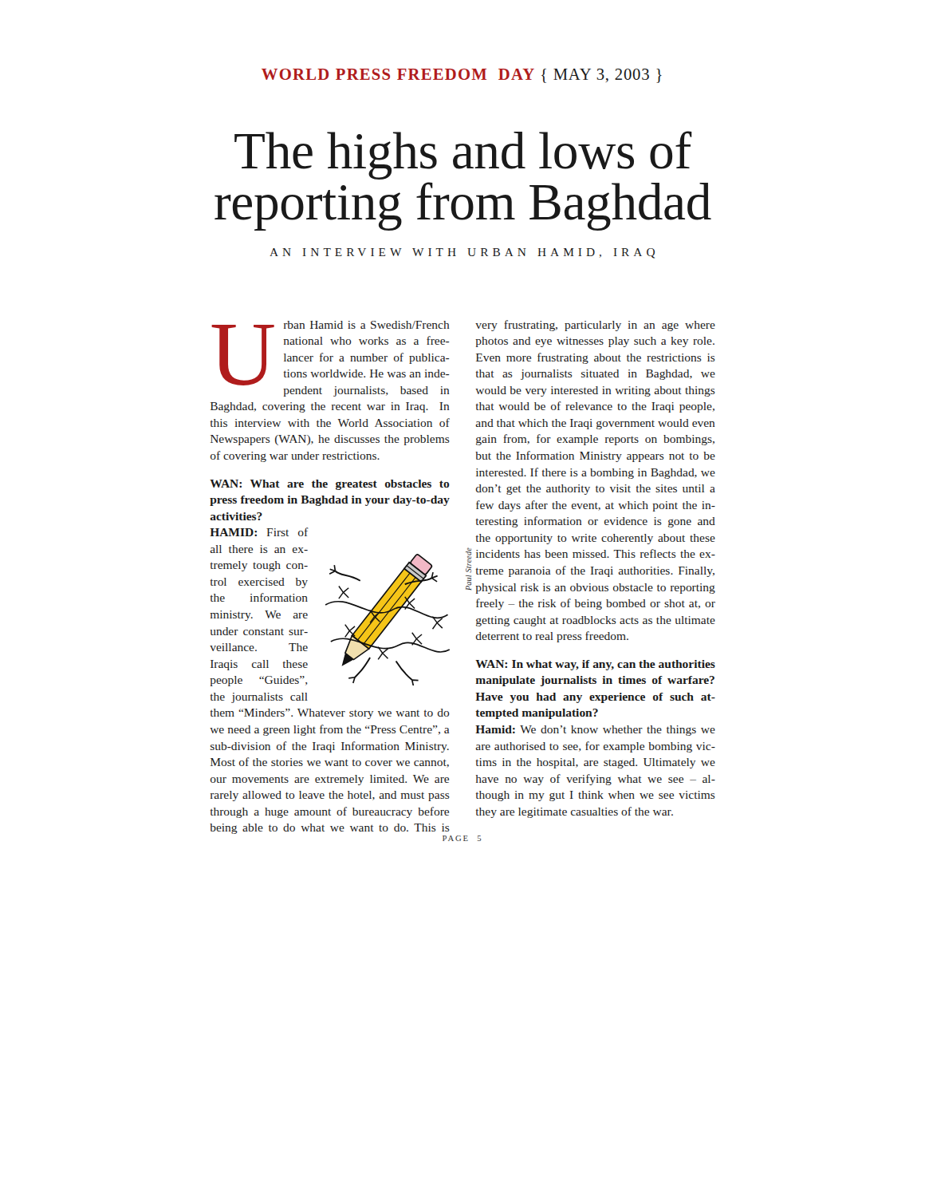WORLD PRESS FREEDOM DAY { MAY 3, 2003 }
The highs and lows of
reporting from Baghdad
An interview with Urban Hamid, Iraq
Urban Hamid is a Swedish/French national who works as a freelancer for a number of publications worldwide. He was an independent journalists, based in Baghdad, covering the recent war in Iraq. In this interview with the World Association of Newspapers (WAN), he discusses the problems of covering war under restrictions.
WAN: What are the greatest obstacles to press freedom in Baghdad in your day-to-day activities?
Paul Streede
HAMID: First of all there is an extremely tough control exercised by the information ministry. We are under constant surveillance. The Iraqis call these people “Guides”, the journalists call them “Minders”. Whatever story we want to do we need a green light from the “Press Centre”, a sub-division of the Iraqi Information Ministry. Most of the stories we want to cover we cannot, our movements are extremely limited. We are rarely allowed to leave the hotel, and must pass through a huge amount of bureaucracy before being able to do what we want to do. This is very frustrating, particularly in an age where photos and eye witnesses play such a key role. Even more frustrating about the restrictions is that as journalists situated in Baghdad, we would be very interested in writing about things that would be of relevance to the Iraqi people, and that which the Iraqi government would even gain from, for example reports on bombings, but the Information Ministry appears not to be interested. If there is a bombing in Baghdad, we don’t get the authority to visit the sites until a few days after the event, at which point the interesting information or evidence is gone and the opportunity to write coherently about these incidents has been missed. This reflects the extreme paranoia of the Iraqi authorities. Finally, physical risk is an obvious obstacle to reporting freely – the risk of being bombed or shot at, or getting caught at roadblocks acts as the ultimate deterrent to real press freedom.
WAN: In what way, if any, can the authorities manipulate journalists in times of warfare? Have you had any experience of such attempted manipulation?
Hamid: We don’t know whether the things we are authorised to see, for example bombing victims in the hospital, are staged. Ultimately we have no way of verifying what we see – although in my gut I think when we see victims they are legitimate casualties of the war.
PAGE 5